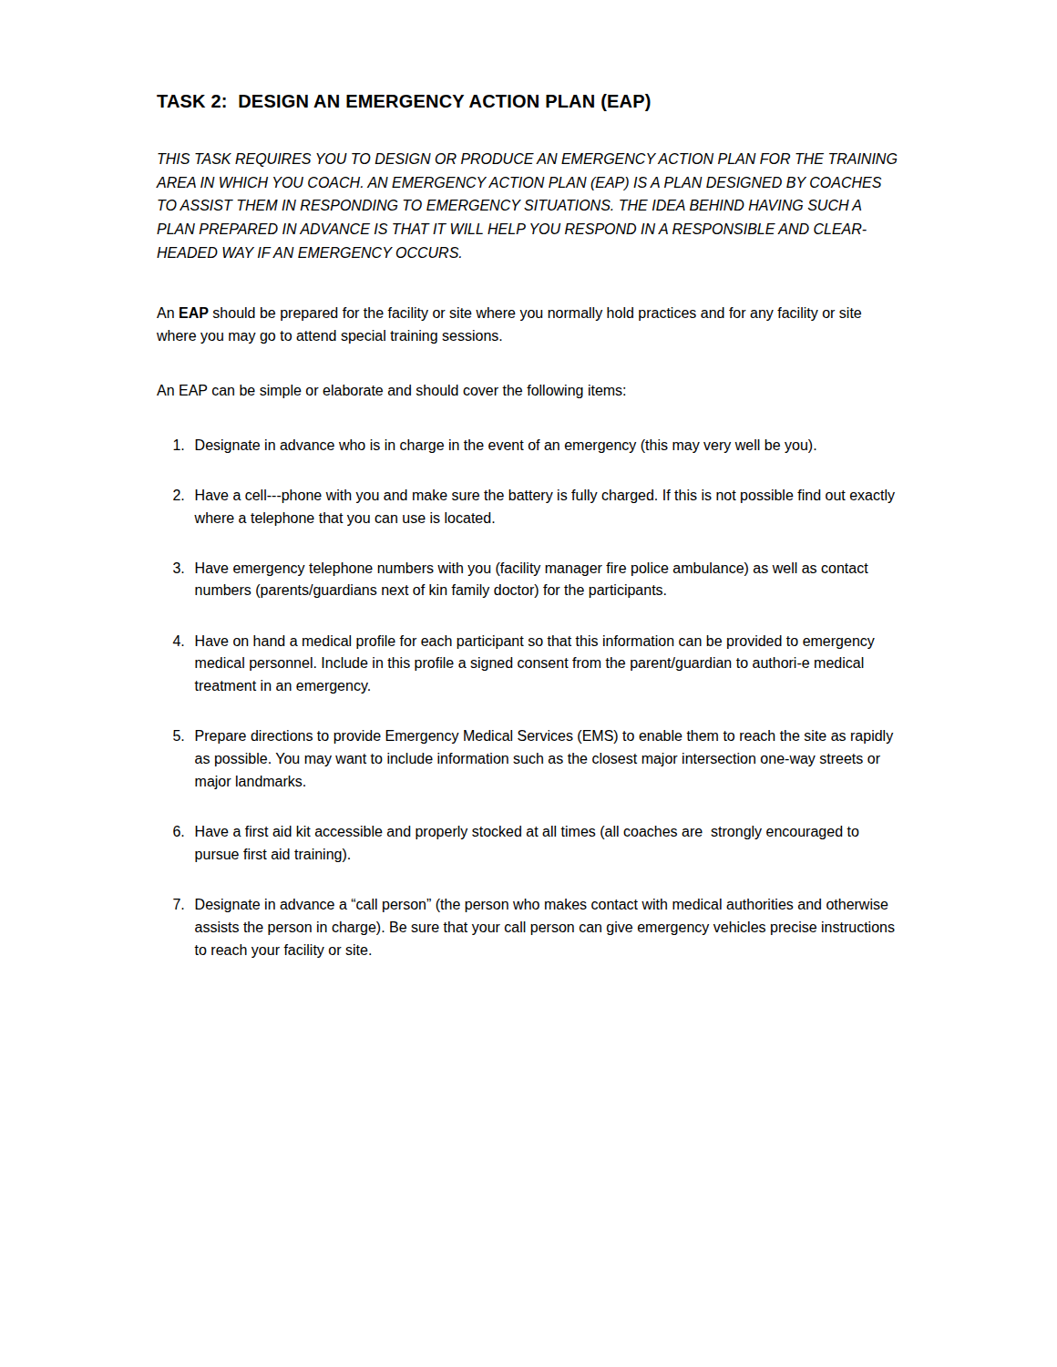TASK 2: DESIGN AN EMERGENCY ACTION PLAN (EAP)
This task requires you to design or produce an emergency action plan for the training area in which you coach. An emergency action plan (EAP) is a plan designed by coaches to assist them in responding to emergency situations. The idea behind having such a plan prepared in advance is that it will help you respond in a responsible and clear-headed way if an emergency occurs.
An EAP should be prepared for the facility or site where you normally hold practices and for any facility or site where you may go to attend special training sessions.
An EAP can be simple or elaborate and should cover the following items:
Designate in advance who is in charge in the event of an emergency (this may very well be you).
Have a cell---phone with you and make sure the battery is fully charged. If this is not possible find out exactly where a telephone that you can use is located.
Have emergency telephone numbers with you (facility manager fire police ambulance) as well as contact numbers (parents/guardians next of kin family doctor) for the participants.
Have on hand a medical profile for each participant so that this information can be provided to emergency medical personnel. Include in this profile a signed consent from the parent/guardian to authori-e medical treatment in an emergency.
Prepare directions to provide Emergency Medical Services (EMS) to enable them to reach the site as rapidly as possible. You may want to include information such as the closest major intersection one-way streets or major landmarks.
Have a first aid kit accessible and properly stocked at all times (all coaches are strongly encouraged to pursue first aid training).
Designate in advance a “call person” (the person who makes contact with medical authorities and otherwise assists the person in charge). Be sure that your call person can give emergency vehicles precise instructions to reach your facility or site.